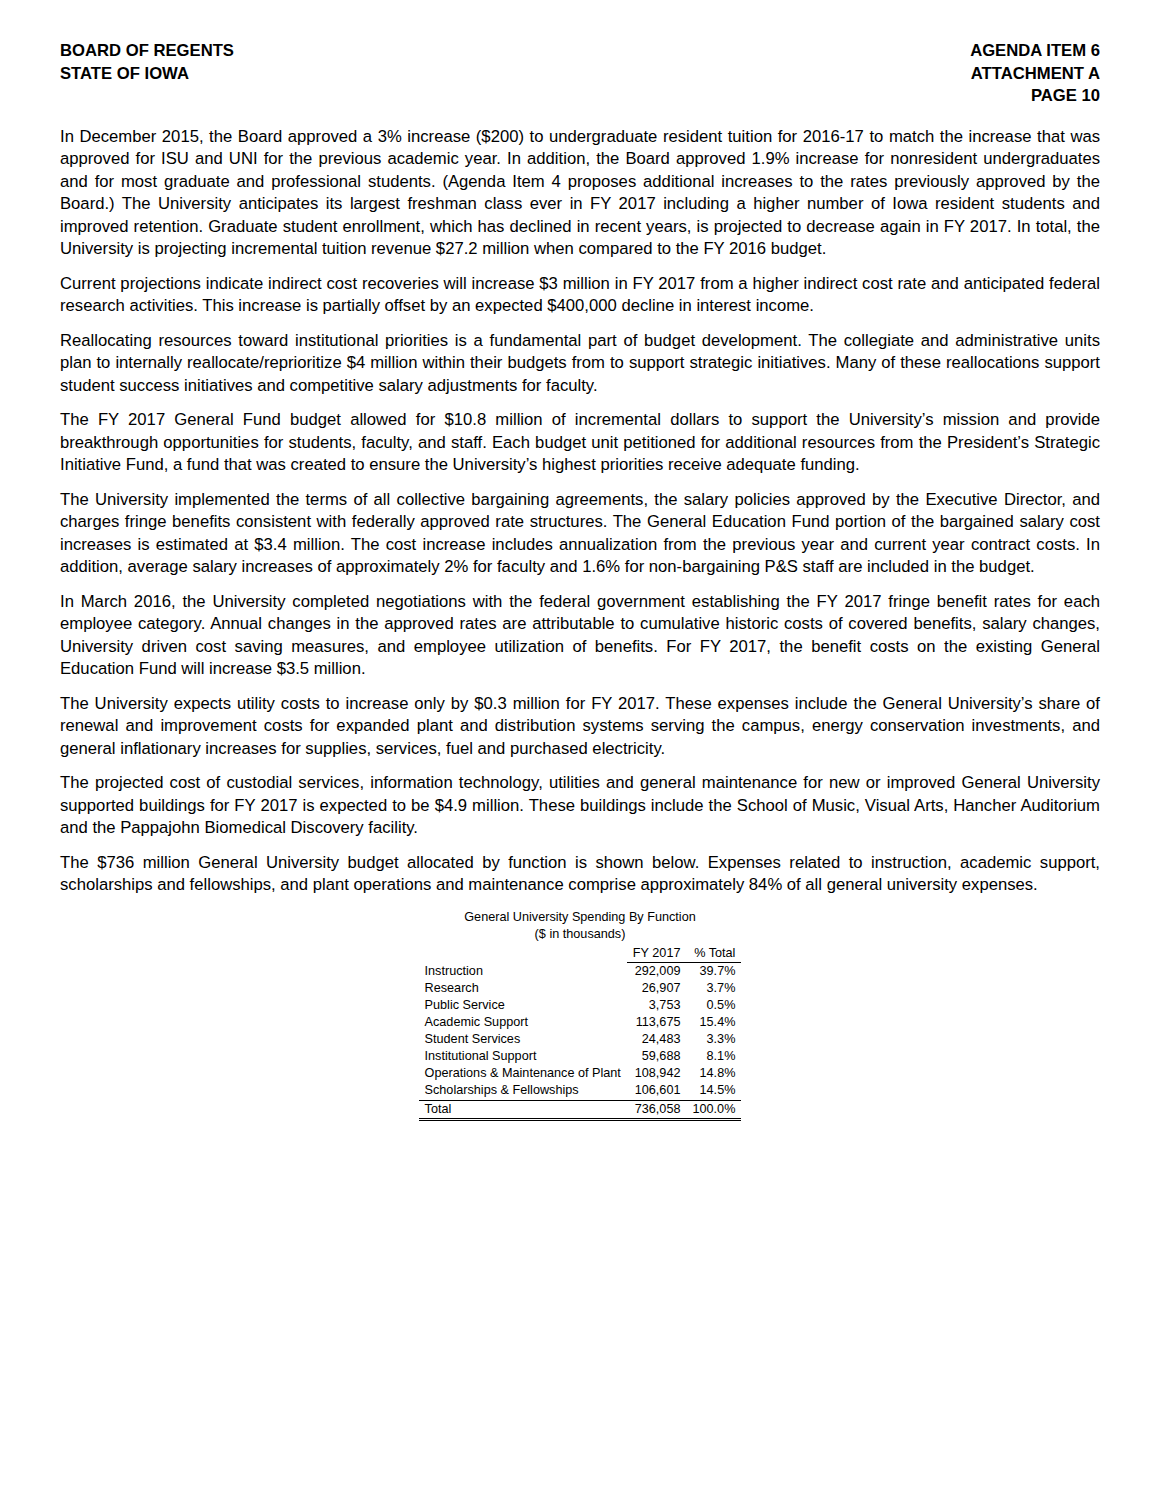BOARD OF REGENTS
STATE OF IOWA
AGENDA ITEM 6
ATTACHMENT A
PAGE 10
In December 2015, the Board approved a 3% increase ($200) to undergraduate resident tuition for 2016-17 to match the increase that was approved for ISU and UNI for the previous academic year. In addition, the Board approved 1.9% increase for nonresident undergraduates and for most graduate and professional students. (Agenda Item 4 proposes additional increases to the rates previously approved by the Board.) The University anticipates its largest freshman class ever in FY 2017 including a higher number of Iowa resident students and improved retention. Graduate student enrollment, which has declined in recent years, is projected to decrease again in FY 2017. In total, the University is projecting incremental tuition revenue $27.2 million when compared to the FY 2016 budget.
Current projections indicate indirect cost recoveries will increase $3 million in FY 2017 from a higher indirect cost rate and anticipated federal research activities. This increase is partially offset by an expected $400,000 decline in interest income.
Reallocating resources toward institutional priorities is a fundamental part of budget development. The collegiate and administrative units plan to internally reallocate/reprioritize $4 million within their budgets from to support strategic initiatives. Many of these reallocations support student success initiatives and competitive salary adjustments for faculty.
The FY 2017 General Fund budget allowed for $10.8 million of incremental dollars to support the University’s mission and provide breakthrough opportunities for students, faculty, and staff. Each budget unit petitioned for additional resources from the President’s Strategic Initiative Fund, a fund that was created to ensure the University’s highest priorities receive adequate funding.
The University implemented the terms of all collective bargaining agreements, the salary policies approved by the Executive Director, and charges fringe benefits consistent with federally approved rate structures. The General Education Fund portion of the bargained salary cost increases is estimated at $3.4 million. The cost increase includes annualization from the previous year and current year contract costs. In addition, average salary increases of approximately 2% for faculty and 1.6% for non-bargaining P&S staff are included in the budget.
In March 2016, the University completed negotiations with the federal government establishing the FY 2017 fringe benefit rates for each employee category. Annual changes in the approved rates are attributable to cumulative historic costs of covered benefits, salary changes, University driven cost saving measures, and employee utilization of benefits. For FY 2017, the benefit costs on the existing General Education Fund will increase $3.5 million.
The University expects utility costs to increase only by $0.3 million for FY 2017. These expenses include the General University’s share of renewal and improvement costs for expanded plant and distribution systems serving the campus, energy conservation investments, and general inflationary increases for supplies, services, fuel and purchased electricity.
The projected cost of custodial services, information technology, utilities and general maintenance for new or improved General University supported buildings for FY 2017 is expected to be $4.9 million. These buildings include the School of Music, Visual Arts, Hancher Auditorium and the Pappajohn Biomedical Discovery facility.
The $736 million General University budget allocated by function is shown below. Expenses related to instruction, academic support, scholarships and fellowships, and plant operations and maintenance comprise approximately 84% of all general university expenses.
General University Spending By Function ($ in thousands)
| | FY 2017 | % Total |
| --- | --- | --- |
| Instruction | 292,009 | 39.7% |
| Research | 26,907 | 3.7% |
| Public Service | 3,753 | 0.5% |
| Academic Support | 113,675 | 15.4% |
| Student Services | 24,483 | 3.3% |
| Institutional Support | 59,688 | 8.1% |
| Operations & Maintenance of Plant | 108,942 | 14.8% |
| Scholarships & Fellowships | 106,601 | 14.5% |
| Total | 736,058 | 100.0% |